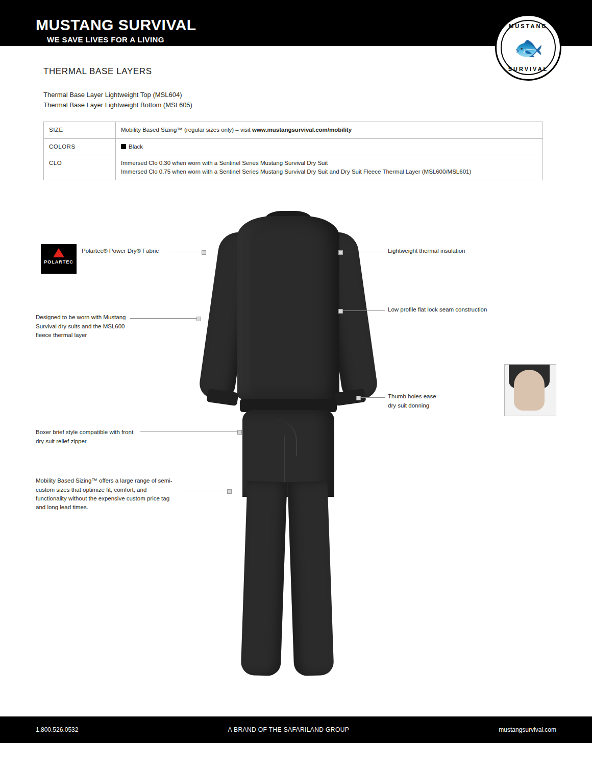Mustang Survival
We Save Lives For A Living
MUSTANG
🐟
SURVIVAL
Thermal Base Layers
Thermal Base Layer Lightweight Top (MSL604)
Thermal Base Layer Lightweight Bottom (MSL605)
| SIZE | Mobility Based Sizing™ (regular sizes only) – visit www.mustangsurvival.com/mobility |
| COLORS | Black |
| CLO | Immersed Clo 0.30 when worn with a Sentinel Series Mustang Survival Dry Suit Immersed Clo 0.75 when worn with a Sentinel Series Mustang Survival Dry Suit and Dry Suit Fleece Thermal Layer (MSL600/MSL601) |
POLARTEC
Polartec® Power Dry® Fabric
Designed to be worn with Mustang Survival dry suits and the MSL600 fleece thermal layer
Boxer brief style compatible with front dry suit relief zipper
Mobility Based Sizing™ offers a large range of semi-custom sizes that optimize fit, comfort, and functionality without the expensive custom price tag and long lead times.
Lightweight thermal insulation
Low profile flat lock seam construction
Thumb holes ease
dry suit donning
1.800.526.0532
A BRAND OF THE SAFARILAND GROUP
mustangsurvival.com